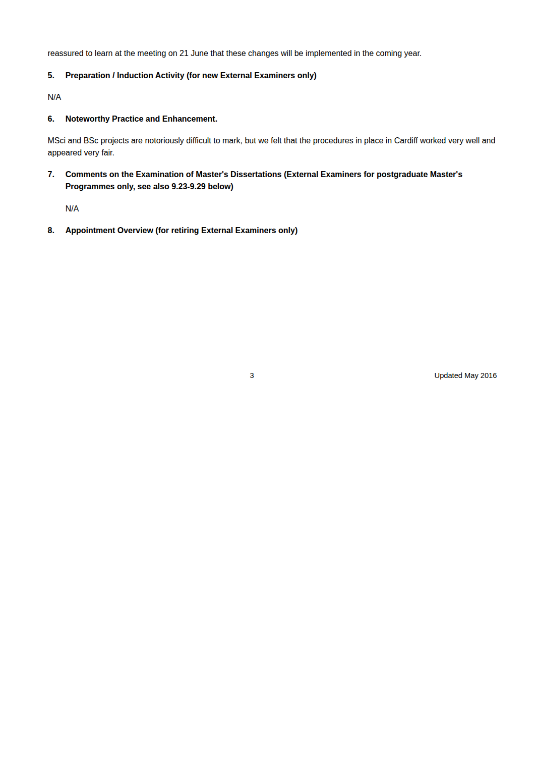reassured to learn at the meeting on 21 June that these changes will be implemented in the coming year.
5. Preparation / Induction Activity (for new External Examiners only)
N/A
6. Noteworthy Practice and Enhancement.
MSci and BSc projects are notoriously difficult to mark, but we felt that the procedures in place in Cardiff worked very well and appeared very fair.
7. Comments on the Examination of Master's Dissertations (External Examiners for postgraduate Master's Programmes only, see also 9.23-9.29 below)
N/A
8. Appointment Overview (for retiring External Examiners only)
3 Updated May 2016